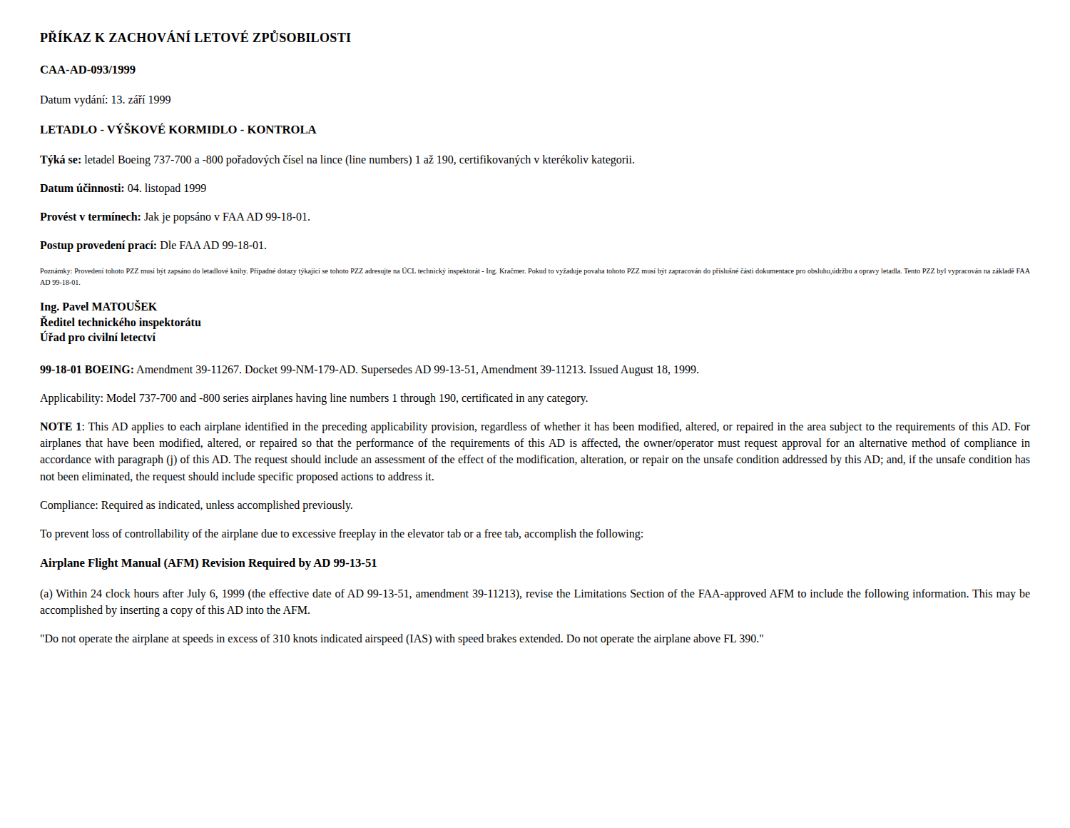PŘÍKAZ K ZACHOVÁNÍ LETOVÉ ZPŮSOBILOSTI
CAA-AD-093/1999
Datum vydání: 13. září 1999
LETADLO - VÝŠKOVÉ KORMIDLO - KONTROLA
Týká se: letadel Boeing 737-700 a -800 pořadových čísel na lince (line numbers) 1 až 190, certifikovaných v kterékoliv kategorii.
Datum účinnosti: 04. listopad 1999
Provést v termínech: Jak je popsáno v FAA AD 99-18-01.
Postup provedení prací: Dle FAA AD 99-18-01.
Poznámky: Provedení tohoto PZZ musí být zapsáno do letadlové knihy. Případné dotazy týkající se tohoto PZZ adresujte na ÚCL technický inspektorát - Ing. Kračmer. Pokud to vyžaduje povaha tohoto PZZ musí být zapracován do příslušné části dokumentace pro obsluhu,údržbu a opravy letadla. Tento PZZ byl vypracován na základě FAA AD 99-18-01.
Ing. Pavel MATOUŠEK Ředitel technického inspektorátu Úřad pro civilní letectví
99-18-01 BOEING: Amendment 39-11267. Docket 99-NM-179-AD. Supersedes AD 99-13-51, Amendment 39-11213. Issued August 18, 1999.
Applicability: Model 737-700 and -800 series airplanes having line numbers 1 through 190, certificated in any category.
NOTE 1: This AD applies to each airplane identified in the preceding applicability provision, regardless of whether it has been modified, altered, or repaired in the area subject to the requirements of this AD. For airplanes that have been modified, altered, or repaired so that the performance of the requirements of this AD is affected, the owner/operator must request approval for an alternative method of compliance in accordance with paragraph (j) of this AD. The request should include an assessment of the effect of the modification, alteration, or repair on the unsafe condition addressed by this AD; and, if the unsafe condition has not been eliminated, the request should include specific proposed actions to address it.
Compliance: Required as indicated, unless accomplished previously.
To prevent loss of controllability of the airplane due to excessive freeplay in the elevator tab or a free tab, accomplish the following:
Airplane Flight Manual (AFM) Revision Required by AD 99-13-51
(a) Within 24 clock hours after July 6, 1999 (the effective date of AD 99-13-51, amendment 39-11213), revise the Limitations Section of the FAA-approved AFM to include the following information. This may be accomplished by inserting a copy of this AD into the AFM.
"Do not operate the airplane at speeds in excess of 310 knots indicated airspeed (IAS) with speed brakes extended. Do not operate the airplane above FL 390."